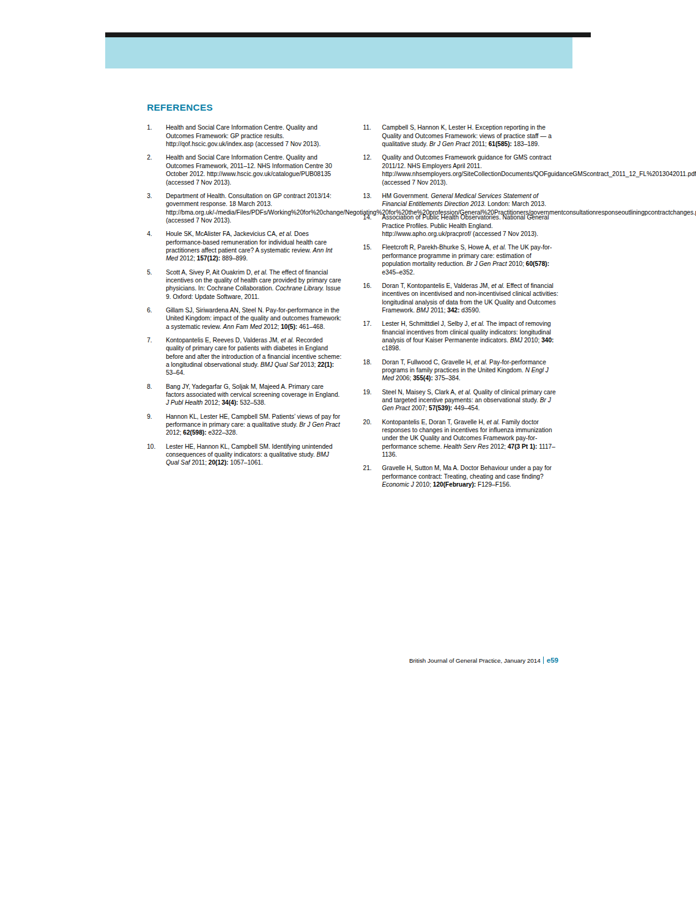REFERENCES
Health and Social Care Information Centre. Quality and Outcomes Framework: GP practice results. http://qof.hscic.gov.uk/index.asp (accessed 7 Nov 2013).
Health and Social Care Information Centre. Quality and Outcomes Framework, 2011–12. NHS Information Centre 30 October 2012. http://www.hscic.gov.uk/catalogue/PUB08135 (accessed 7 Nov 2013).
Department of Health. Consultation on GP contract 2013/14: government response. 18 March 2013. http://bma.org.uk/-/media/Files/PDFs/Working%20for%20change/Negotiating%20for%20the%20profession/General%20Practitioners/governmentconsultationresponseoutliningpcontractchanges.pdf (accessed 7 Nov 2013).
Houle SK, McAlister FA, Jackevicius CA, et al. Does performance-based remuneration for individual health care practitioners affect patient care? A systematic review. Ann Int Med 2012; 157(12): 889–899.
Scott A, Sivey P, Ait Ouakrim D, et al. The effect of financial incentives on the quality of health care provided by primary care physicians. In: Cochrane Collaboration. Cochrane Library. Issue 9. Oxford: Update Software, 2011.
Gillam SJ, Siriwardena AN, Steel N. Pay-for-performance in the United Kingdom: impact of the quality and outcomes framework: a systematic review. Ann Fam Med 2012; 10(5): 461–468.
Kontopantelis E, Reeves D, Valderas JM, et al. Recorded quality of primary care for patients with diabetes in England before and after the introduction of a financial incentive scheme: a longitudinal observational study. BMJ Qual Saf 2013; 22(1): 53–64.
Bang JY, Yadegarfar G, Soljak M, Majeed A. Primary care factors associated with cervical screening coverage in England. J Publ Health 2012; 34(4): 532–538.
Hannon KL, Lester HE, Campbell SM. Patients’ views of pay for performance in primary care: a qualitative study. Br J Gen Pract 2012; 62(598): e322–328.
Lester HE, Hannon KL, Campbell SM. Identifying unintended consequences of quality indicators: a qualitative study. BMJ Qual Saf 2011; 20(12): 1057–1061.
Campbell S, Hannon K, Lester H. Exception reporting in the Quality and Outcomes Framework: views of practice staff — a qualitative study. Br J Gen Pract 2011; 61(585): 183–189.
Quality and Outcomes Framework guidance for GMS contract 2011/12. NHS Employers April 2011. http://www.nhsemployers.org/SiteCollectionDocuments/QOFguidanceGMScontract_2011_12_FL%2013042011.pdf (accessed 7 Nov 2013).
HM Government. General Medical Services Statement of Financial Entitlements Direction 2013. London: March 2013.
Association of Public Health Observatories. National General Practice Profiles. Public Health England. http://www.apho.org.uk/pracprof/ (accessed 7 Nov 2013).
Fleetcroft R, Parekh-Bhurke S, Howe A, et al. The UK pay-for-performance programme in primary care: estimation of population mortality reduction. Br J Gen Pract 2010; 60(578): e345–e352.
Doran T, Kontopantelis E, Valderas JM, et al. Effect of financial incentives on incentivised and non-incentivised clinical activities: longitudinal analysis of data from the UK Quality and Outcomes Framework. BMJ 2011; 342: d3590.
Lester H, Schmittdiel J, Selby J, et al. The impact of removing financial incentives from clinical quality indicators: longitudinal analysis of four Kaiser Permanente indicators. BMJ 2010; 340: c1898.
Doran T, Fullwood C, Gravelle H, et al. Pay-for-performance programs in family practices in the United Kingdom. N Engl J Med 2006; 355(4): 375–384.
Steel N, Maisey S, Clark A, et al. Quality of clinical primary care and targeted incentive payments: an observational study. Br J Gen Pract 2007; 57(539): 449–454.
Kontopantelis E, Doran T, Gravelle H, et al. Family doctor responses to changes in incentives for influenza immunization under the UK Quality and Outcomes Framework pay-for-performance scheme. Health Serv Res 2012; 47(3 Pt 1): 1117–1136.
Gravelle H, Sutton M, Ma A. Doctor Behaviour under a pay for performance contract: Treating, cheating and case finding? Economic J 2010; 120(February): F129–F156.
British Journal of General Practice, January 2014e59